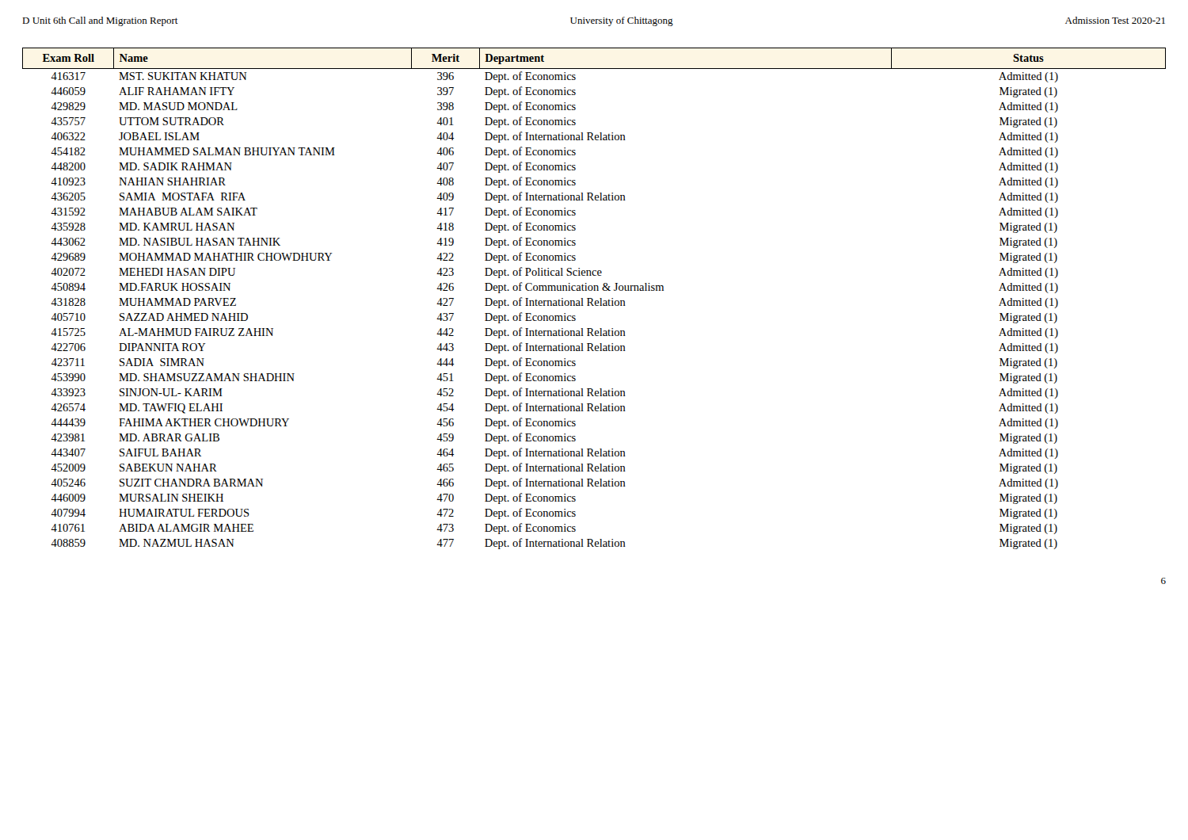D Unit 6th Call and Migration Report
University of Chittagong
Admission Test 2020-21
| Exam Roll | Name | Merit | Department | Status |
| --- | --- | --- | --- | --- |
| 416317 | MST. SUKITAN KHATUN | 396 | Dept. of Economics | Admitted (1) |
| 446059 | ALIF RAHAMAN IFTY | 397 | Dept. of Economics | Migrated (1) |
| 429829 | MD. MASUD MONDAL | 398 | Dept. of Economics | Admitted (1) |
| 435757 | UTTOM SUTRADOR | 401 | Dept. of Economics | Migrated (1) |
| 406322 | JOBAEL ISLAM | 404 | Dept. of International Relation | Admitted (1) |
| 454182 | MUHAMMED SALMAN BHUIYAN TANIM | 406 | Dept. of Economics | Admitted (1) |
| 448200 | MD. SADIK RAHMAN | 407 | Dept. of Economics | Admitted (1) |
| 410923 | NAHIAN SHAHRIAR | 408 | Dept. of Economics | Admitted (1) |
| 436205 | SAMIA MOSTAFA RIFA | 409 | Dept. of International Relation | Admitted (1) |
| 431592 | MAHABUB ALAM SAIKAT | 417 | Dept. of Economics | Admitted (1) |
| 435928 | MD. KAMRUL HASAN | 418 | Dept. of Economics | Migrated (1) |
| 443062 | MD. NASIBUL HASAN TAHNIK | 419 | Dept. of Economics | Migrated (1) |
| 429689 | MOHAMMAD MAHATHIR CHOWDHURY | 422 | Dept. of Economics | Migrated (1) |
| 402072 | MEHEDI HASAN DIPU | 423 | Dept. of Political Science | Admitted (1) |
| 450894 | MD.FARUK HOSSAIN | 426 | Dept. of Communication & Journalism | Admitted (1) |
| 431828 | MUHAMMAD PARVEZ | 427 | Dept. of International Relation | Admitted (1) |
| 405710 | SAZZAD AHMED NAHID | 437 | Dept. of Economics | Migrated (1) |
| 415725 | AL-MAHMUD FAIRUZ ZAHIN | 442 | Dept. of International Relation | Admitted (1) |
| 422706 | DIPANNITA ROY | 443 | Dept. of International Relation | Admitted (1) |
| 423711 | SADIA SIMRAN | 444 | Dept. of Economics | Migrated (1) |
| 453990 | MD. SHAMSUZZAMAN SHADHIN | 451 | Dept. of Economics | Migrated (1) |
| 433923 | SINJON-UL- KARIM | 452 | Dept. of International Relation | Admitted (1) |
| 426574 | MD. TAWFIQ ELAHI | 454 | Dept. of International Relation | Admitted (1) |
| 444439 | FAHIMA AKTHER CHOWDHURY | 456 | Dept. of Economics | Admitted (1) |
| 423981 | MD. ABRAR GALIB | 459 | Dept. of Economics | Migrated (1) |
| 443407 | SAIFUL BAHAR | 464 | Dept. of International Relation | Admitted (1) |
| 452009 | SABEKUN NAHAR | 465 | Dept. of International Relation | Migrated (1) |
| 405246 | SUZIT CHANDRA BARMAN | 466 | Dept. of International Relation | Admitted (1) |
| 446009 | MURSALIN SHEIKH | 470 | Dept. of Economics | Migrated (1) |
| 407994 | HUMAIRATUL FERDOUS | 472 | Dept. of Economics | Migrated (1) |
| 410761 | ABIDA ALAMGIR MAHEE | 473 | Dept. of Economics | Migrated (1) |
| 408859 | MD. NAZMUL HASAN | 477 | Dept. of International Relation | Migrated (1) |
6